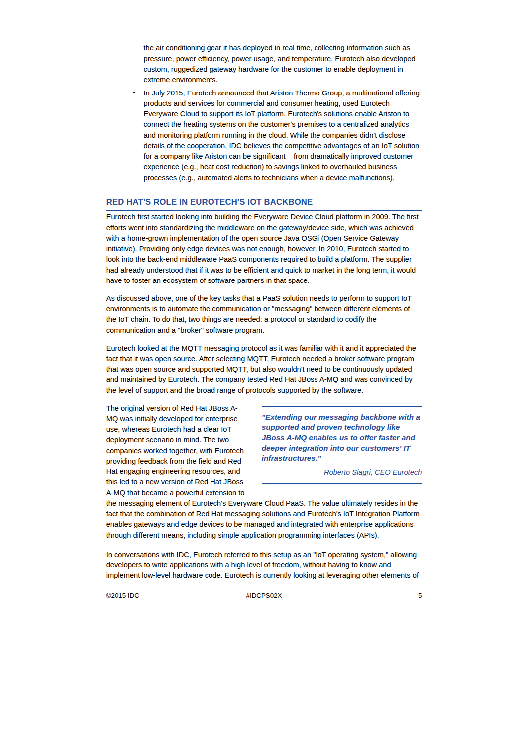the air conditioning gear it has deployed in real time, collecting information such as pressure, power efficiency, power usage, and temperature. Eurotech also developed custom, ruggedized gateway hardware for the customer to enable deployment in extreme environments.
In July 2015, Eurotech announced that Ariston Thermo Group, a multinational offering products and services for commercial and consumer heating, used Eurotech Everyware Cloud to support its IoT platform. Eurotech's solutions enable Ariston to connect the heating systems on the customer's premises to a centralized analytics and monitoring platform running in the cloud. While the companies didn't disclose details of the cooperation, IDC believes the competitive advantages of an IoT solution for a company like Ariston can be significant – from dramatically improved customer experience (e.g., heat cost reduction) to savings linked to overhauled business processes (e.g., automated alerts to technicians when a device malfunctions).
Red Hat's Role in Eurotech's IoT Backbone
Eurotech first started looking into building the Everyware Device Cloud platform in 2009. The first efforts went into standardizing the middleware on the gateway/device side, which was achieved with a home-grown implementation of the open source Java OSGi (Open Service Gateway initiative). Providing only edge devices was not enough, however. In 2010, Eurotech started to look into the back-end middleware PaaS components required to build a platform. The supplier had already understood that if it was to be efficient and quick to market in the long term, it would have to foster an ecosystem of software partners in that space.
As discussed above, one of the key tasks that a PaaS solution needs to perform to support IoT environments is to automate the communication or "messaging" between different elements of the IoT chain. To do that, two things are needed: a protocol or standard to codify the communication and a "broker" software program.
Eurotech looked at the MQTT messaging protocol as it was familiar with it and it appreciated the fact that it was open source. After selecting MQTT, Eurotech needed a broker software program that was open source and supported MQTT, but also wouldn't need to be continuously updated and maintained by Eurotech. The company tested Red Hat JBoss A-MQ and was convinced by the level of support and the broad range of protocols supported by the software.
"Extending our messaging backbone with a supported and proven technology like JBoss A-MQ enables us to offer faster and deeper integration into our customers' IT infrastructures."
Roberto Siagri, CEO Eurotech
The original version of Red Hat JBoss A-MQ was initially developed for enterprise use, whereas Eurotech had a clear IoT deployment scenario in mind. The two companies worked together, with Eurotech providing feedback from the field and Red Hat engaging engineering resources, and this led to a new version of Red Hat JBoss A-MQ that became a powerful extension to the messaging element of Eurotech's Everyware Cloud PaaS. The value ultimately resides in the fact that the combination of Red Hat messaging solutions and Eurotech's IoT Integration Platform enables gateways and edge devices to be managed and integrated with enterprise applications through different means, including simple application programming interfaces (APIs).
In conversations with IDC, Eurotech referred to this setup as an "IoT operating system," allowing developers to write applications with a high level of freedom, without having to know and implement low-level hardware code. Eurotech is currently looking at leveraging other elements of
| ©2015 IDC | #IDCPS02X | 5 |